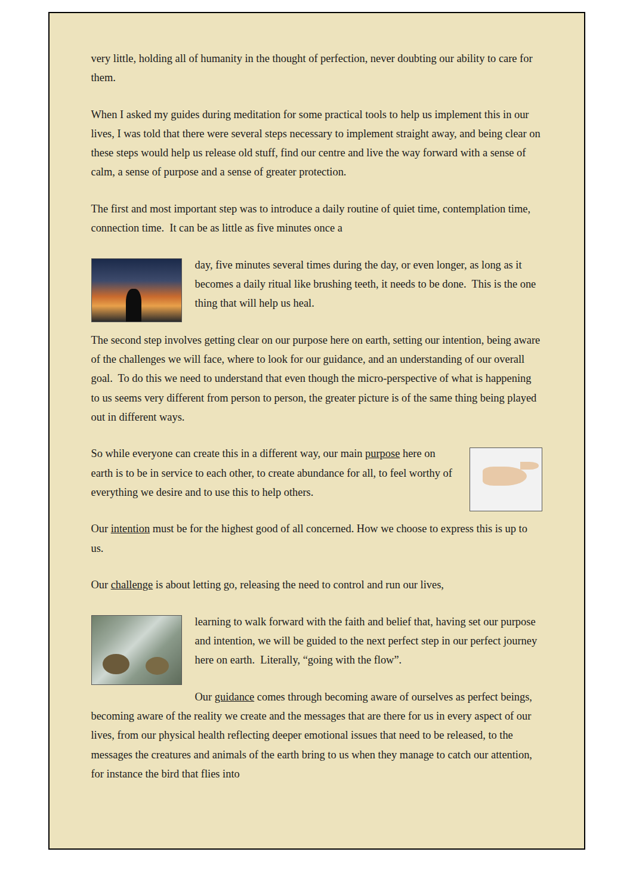very little, holding all of humanity in the thought of perfection, never doubting our ability to care for them.
When I asked my guides during meditation for some practical tools to help us implement this in our lives, I was told that there were several steps necessary to implement straight away, and being clear on these steps would help us release old stuff, find our centre and live the way forward with a sense of calm, a sense of purpose and a sense of greater protection.
The first and most important step was to introduce a daily routine of quiet time, contemplation time, connection time. It can be as little as five minutes once a
day, five minutes several times during the day, or even longer, as long as it becomes a daily ritual like brushing teeth, it needs to be done. This is the one thing that will help us heal.
The second step involves getting clear on our purpose here on earth, setting our intention, being aware of the challenges we will face, where to look for our guidance, and an understanding of our overall goal. To do this we need to understand that even though the micro-perspective of what is happening to us seems very different from person to person, the greater picture is of the same thing being played out in different ways.
So while everyone can create this in a different way, our main purpose here on earth is to be in service to each other, to create abundance for all, to feel worthy of everything we desire and to use this to help others.
Our intention must be for the highest good of all concerned. How we choose to express this is up to us.
Our challenge is about letting go, releasing the need to control and run our lives,
learning to walk forward with the faith and belief that, having set our purpose and intention, we will be guided to the next perfect step in our perfect journey here on earth. Literally, “going with the flow”.
Our guidance comes through becoming aware of ourselves as perfect beings, becoming aware of the reality we create and the messages that are there for us in every aspect of our lives, from our physical health reflecting deeper emotional issues that need to be released, to the messages the creatures and animals of the earth bring to us when they manage to catch our attention, for instance the bird that flies into